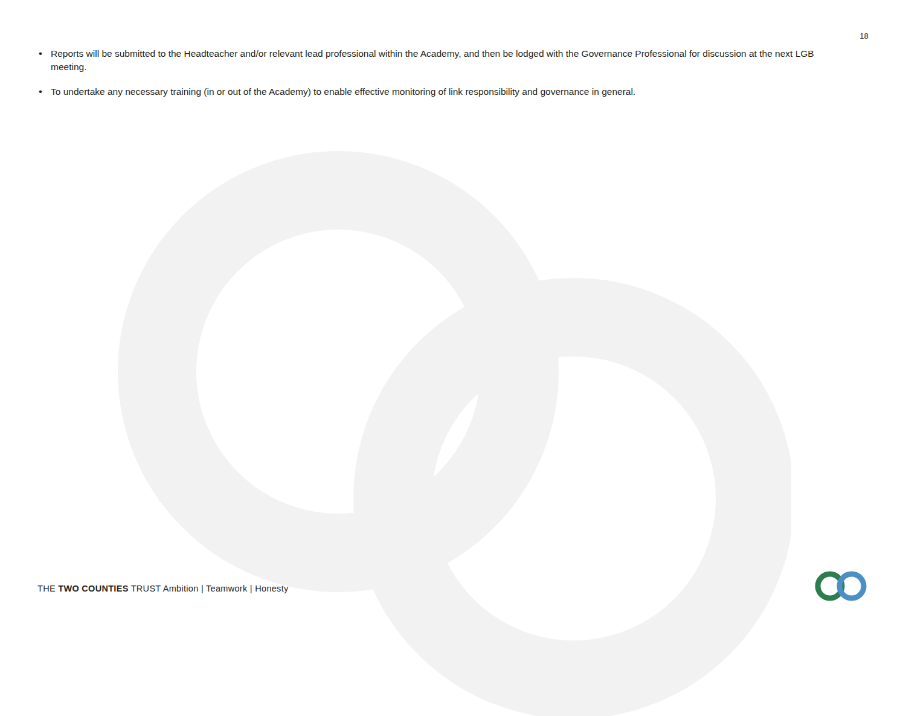18
Reports will be submitted to the Headteacher and/or relevant lead professional within the Academy, and then be lodged with the Governance Professional for discussion at the next LGB meeting.
To undertake any necessary training (in or out of the Academy) to enable effective monitoring of link responsibility and governance in general.
THE TWO COUNTIES TRUST Ambition | Teamwork | Honesty